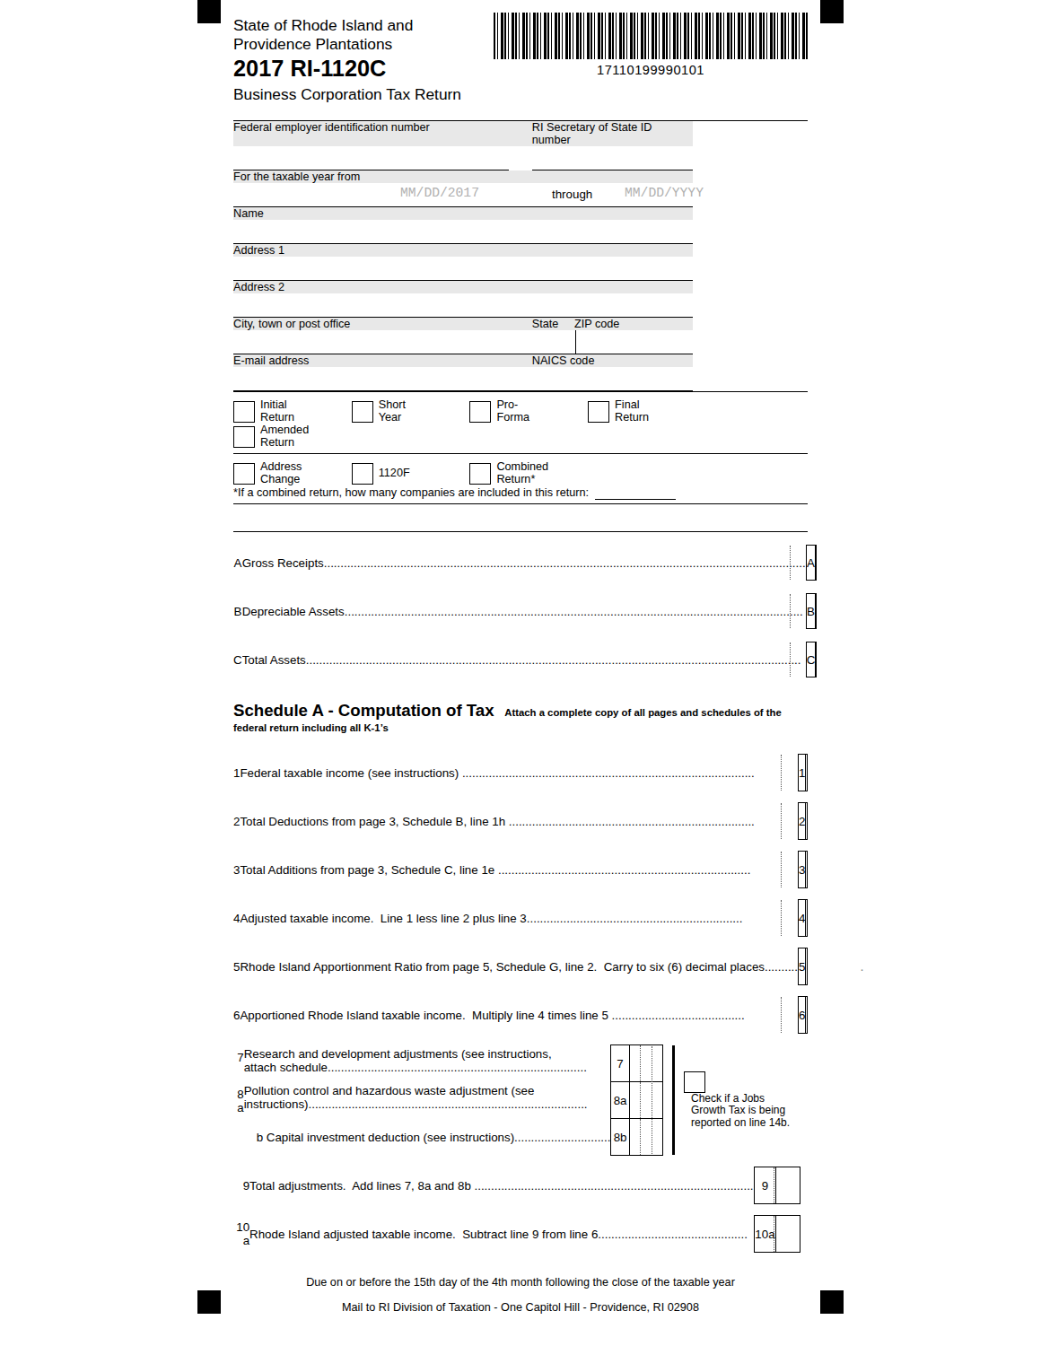State of Rhode Island and Providence Plantations
2017 RI-1120C
Business Corporation Tax Return
17110199990101
| Federal employer identification number | | RI Secretary of State ID number | |
| For the taxable year from | |
| MM/DD/2017 through MM/DD/YYYY | |
| Name | |
| Address 1 | |
| Address 2 | |
| City, town or post office | | State ZIP code | |
| E-mail address | NAICS code | |
Initial
Return
Short
Year
Pro-
Forma
Final
Return
Amended
Return
Address
Change
1120F
Combined
Return*
*If a combined return, how many companies are included in this return:
| A | Gross Receipts................................................................................................................................................. | A | | |
| B | Depreciable Assets.......................................................................................................................................... | B | | |
| C | Total Assets..................................................................................................................................................... | C | | |
Schedule A - Computation of Tax
Attach a complete copy of all pages and schedules of the federal return including all K-1’s
| 1 | Federal taxable income (see instructions) ........................................................................................ | 1 | | |
| 2 | Total Deductions from page 3, Schedule B, line 1h .......................................................................... | 2 | | |
| 3 | Total Additions from page 3, Schedule C, line 1e ............................................................................ | 3 | | |
| 4 | Adjusted taxable income. Line 1 less line 2 plus line 3................................................................. | 4 | | |
| 5 | Rhode Island Apportionment Ratio from page 5, Schedule G, line 2. Carry to six (6) decimal places.......... | 5 | . | |
| 6 | Apportioned Rhode Island taxable income. Multiply line 4 times line 5 ........................................ | 6 | | |
| 7 | Research and development adjustments (see instructions, attach schedule.............................................................................. | 7 | | | Check if a Jobs Growth Tax is being reported on line 14b. |
| 8 a | Pollution control and hazardous waste adjustment (see instructions).................................................................................... | 8a | |
| | b Capital investment deduction (see instructions)............................. | 8b | |
| 9 | Total adjustments. Add lines 7, 8a and 8b .................................................................................... | 9 | | |
| 10 a | Rhode Island adjusted taxable income. Subtract line 9 from line 6............................................. | 10a | | |
Due on or before the 15th day of the 4th month following the close of the taxable year
Mail to RI Division of Taxation - One Capitol Hill - Providence, RI 02908